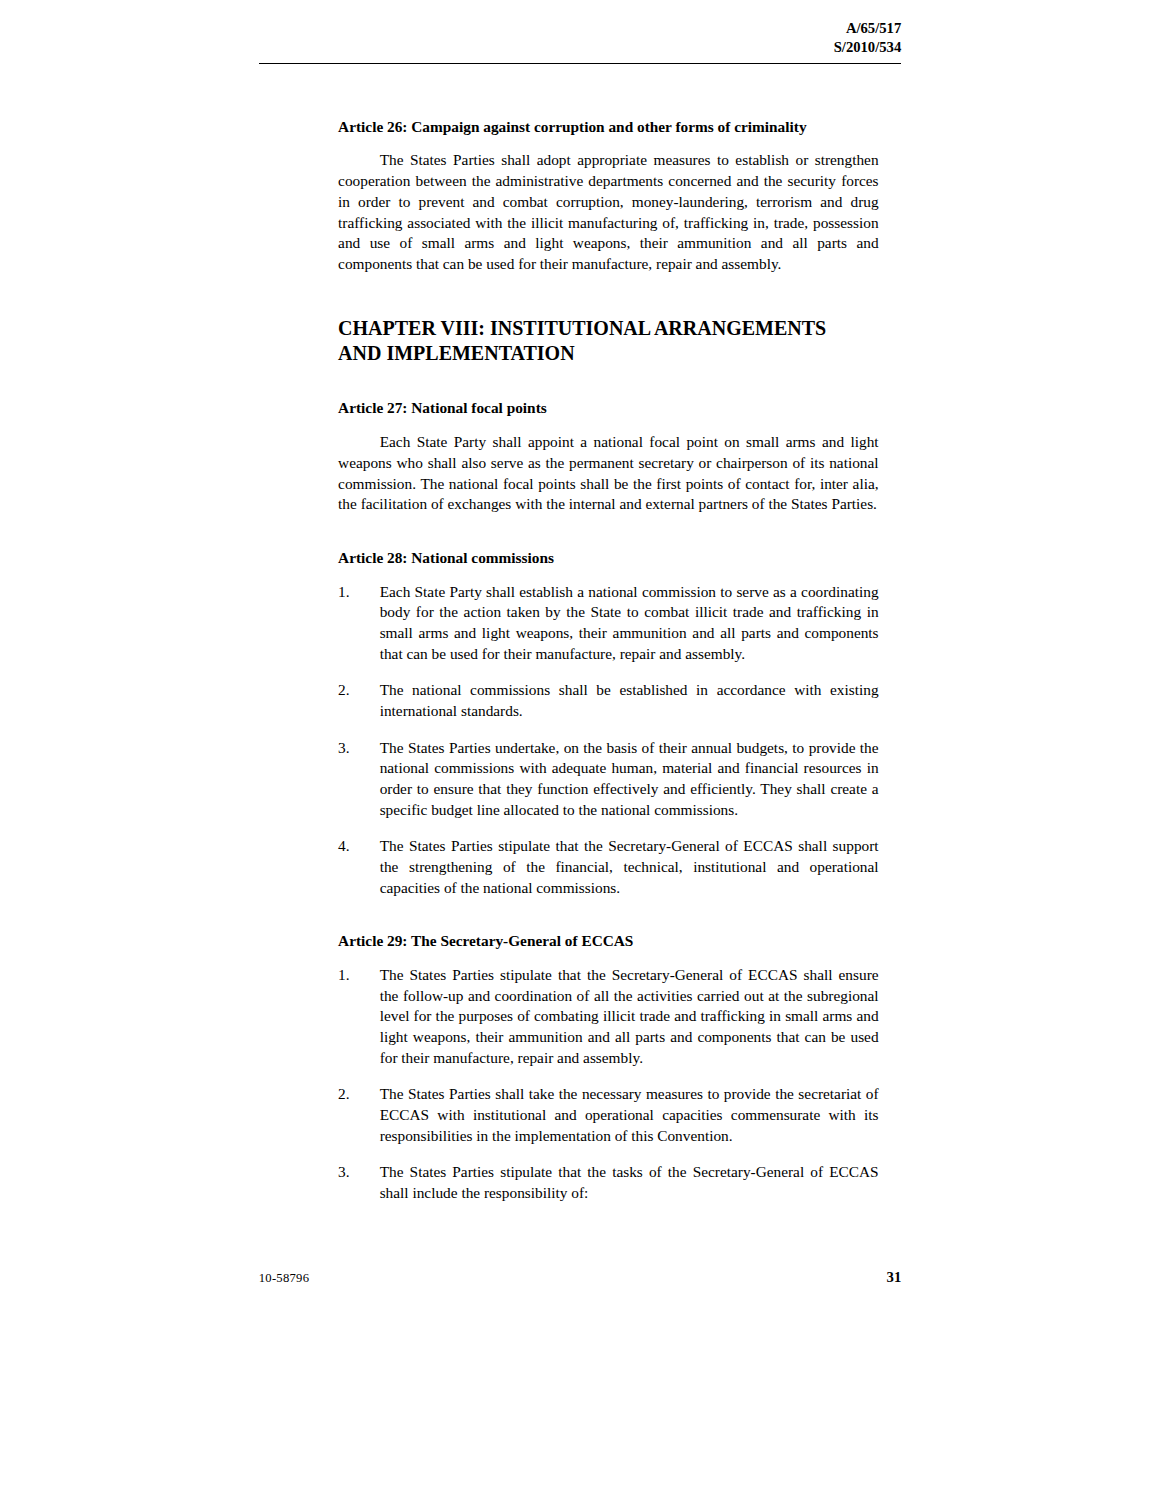A/65/517
S/2010/534
Article 26: Campaign against corruption and other forms of criminality
The States Parties shall adopt appropriate measures to establish or strengthen cooperation between the administrative departments concerned and the security forces in order to prevent and combat corruption, money-laundering, terrorism and drug trafficking associated with the illicit manufacturing of, trafficking in, trade, possession and use of small arms and light weapons, their ammunition and all parts and components that can be used for their manufacture, repair and assembly.
CHAPTER VIII: INSTITUTIONAL ARRANGEMENTS
AND IMPLEMENTATION
Article 27: National focal points
Each State Party shall appoint a national focal point on small arms and light weapons who shall also serve as the permanent secretary or chairperson of its national commission. The national focal points shall be the first points of contact for, inter alia, the facilitation of exchanges with the internal and external partners of the States Parties.
Article 28: National commissions
1.
Each State Party shall establish a national commission to serve as a coordinating body for the action taken by the State to combat illicit trade and trafficking in small arms and light weapons, their ammunition and all parts and components that can be used for their manufacture, repair and assembly.
2.
The national commissions shall be established in accordance with existing international standards.
3.
The States Parties undertake, on the basis of their annual budgets, to provide the national commissions with adequate human, material and financial resources in order to ensure that they function effectively and efficiently. They shall create a specific budget line allocated to the national commissions.
4.
The States Parties stipulate that the Secretary-General of ECCAS shall support the strengthening of the financial, technical, institutional and operational capacities of the national commissions.
Article 29: The Secretary-General of ECCAS
1.
The States Parties stipulate that the Secretary-General of ECCAS shall ensure the follow-up and coordination of all the activities carried out at the subregional level for the purposes of combating illicit trade and trafficking in small arms and light weapons, their ammunition and all parts and components that can be used for their manufacture, repair and assembly.
2.
The States Parties shall take the necessary measures to provide the secretariat of ECCAS with institutional and operational capacities commensurate with its responsibilities in the implementation of this Convention.
3.
The States Parties stipulate that the tasks of the Secretary-General of ECCAS shall include the responsibility of:
10-58796
31